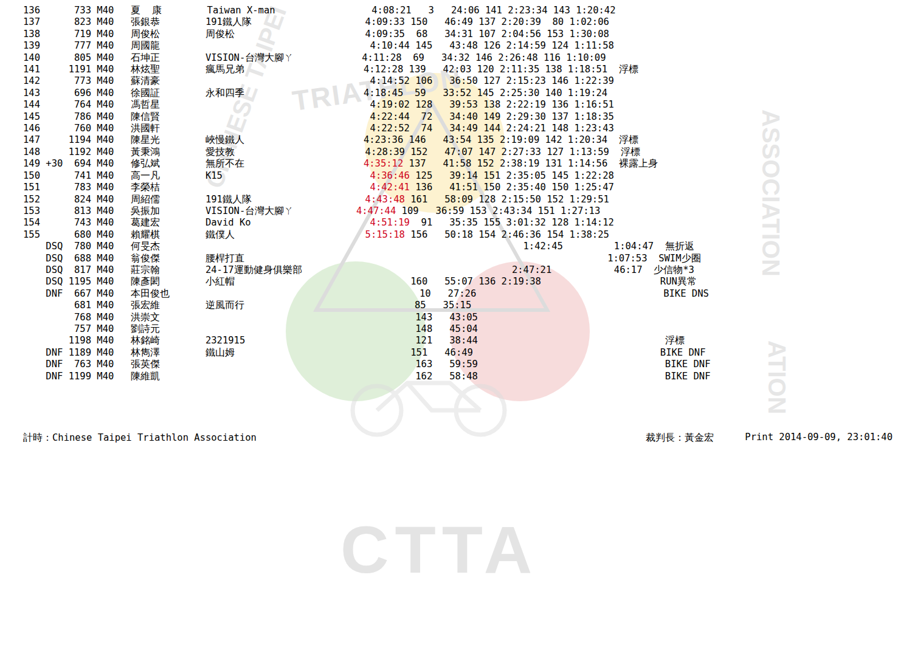TRIATHLON
CHINESE TAIPEI
ASSOCIATION
ATION
CTTA
136      733 M40   夏  康        Taiwan X-man                 4:08:21   3   24:06 141 2:23:34 143 1:20:42
137      823 M40   張銀恭        191鐵人隊                    4:09:33 150   46:49 137 2:20:39  80 1:02:06
138      719 M40   周俊松        周俊松                       4:09:35  68   34:31 107 2:04:56 153 1:30:08
139      777 M40   周國龍                                     4:10:44 145   43:48 126 2:14:59 124 1:11:58
140      805 M40   石坤正        VISION-台灣大腳ㄚ            4:11:28  69   34:32 146 2:26:48 116 1:10:09
141     1191 M40   林炫聖        瘋馬兄弟                     4:12:28 139   42:03 120 2:11:35 138 1:18:51  浮標
142      773 M40   蘇清豪                                     4:14:52 106   36:50 127 2:15:23 146 1:22:39
143      696 M40   徐國証        永和四季                     4:18:45  59   33:52 145 2:25:30 140 1:19:24
144      764 M40   馮哲星                                     4:19:02 128   39:53 138 2:22:19 136 1:16:51
145      786 M40   陳信賢                                     4:22:44  72   34:40 149 2:29:30 137 1:18:35
146      760 M40   洪國軒                                     4:22:52  74   34:49 144 2:24:21 148 1:23:43
147     1194 M40   陳星光        峽慢鐵人                     4:23:36 146   43:54 135 2:19:09 142 1:20:34  浮標
148     1192 M40   黃秉鴻        愛技教                       4:28:39 152   47:07 147 2:27:33 127 1:13:59  浮標
149 +30  694 M40   修弘斌        無所不在                     4:35:12 137   41:58 152 2:38:19 131 1:14:56  裸露上身
150      741 M40   高一凡        K15                          4:36:46 125   39:14 151 2:35:05 145 1:22:28
151      783 M40   李榮桔                                     4:42:41 136   41:51 150 2:35:40 150 1:25:47
152      824 M40   周紹儒        191鐵人隊                    4:43:48 161   58:09 128 2:15:50 152 1:29:51
153      813 M40   吳振加        VISION-台灣大腳ㄚ           4:47:44 109   36:59 153 2:43:34 151 1:27:13
154      743 M40   葛建宏        David Ko                     4:51:19  91   35:35 155 3:01:32 128 1:14:12
155      680 M40   賴耀棋        鐵僕人                       5:15:18 156   50:18 154 2:46:36 154 1:38:25
    DSQ  780 M40   何旻杰                                                                1:42:45         1:04:47  無折返
    DSQ  688 M40   翁俊傑        腰桿打直                                                                1:07:53  SWIM少圈
    DSQ  817 M40   莊宗翰        24-17運動健身俱樂部                                     2:47:21           46:17  少信物*3
    DSQ 1195 M40   陳彥閎        小紅帽                               160   55:07 136 2:19:38                     RUN異常
    DNF  667 M40   本田俊也                                            10   27:26                                 BIKE DNS
         681 M40   張宏維        逆風而行                              85   35:15
         768 M40   洪崇文                                             143   43:05
         757 M40   劉詩元                                             148   45:04
        1198 M40   林銘崎        2321915                              121   38:44                                 浮標
    DNF 1189 M40   林雋澤        鐵山姆                               151   46:49                                 BIKE DNF
    DNF  763 M40   張英傑                                             163   59:59                                 BIKE DNF
    DNF 1199 M40   陳維凱                                             162   58:48                                 BIKE DNF
計時：Chinese Taipei Triathlon Association Print 2014-09-09, 23:01:40 裁判長：黃金宏